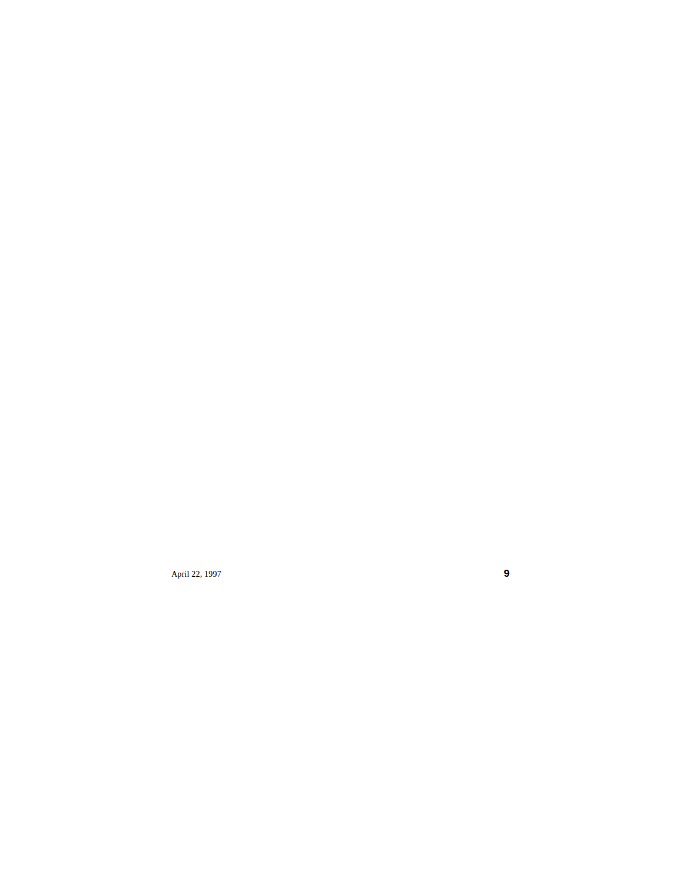April 22, 1997 9